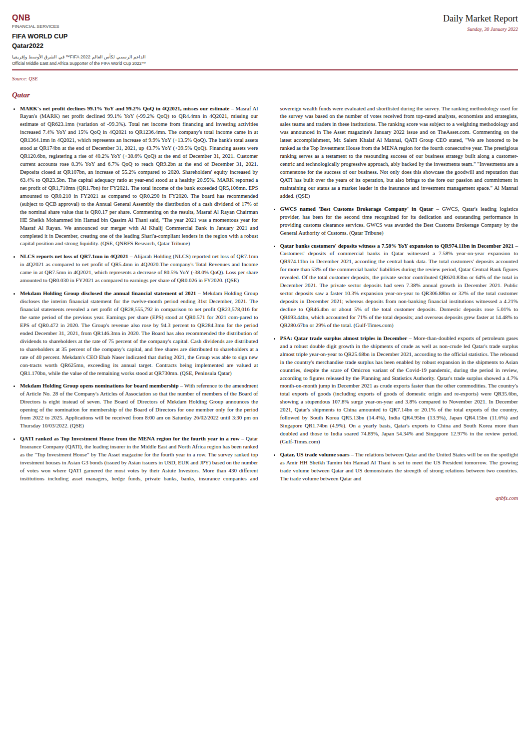QNBFINANCIAL SERVICES
FIFA WORLD CUP
Qatar2022
الداعم الرسمي لكأس العالم FIFA 2022™ في الشرق الأوسط وإفريقيا
Official Middle East and Africa Supporter of the FIFA World Cup 2022™
Daily Market Report
Sunday, 30 January 2022
Source: QSE
Qatar
MARK's net profit declines 99.1% YoY and 99.2% QoQ in 4Q2021, misses our estimate – Masraf Al Rayan's (MARK) net profit declined 99.1% YoY (-99.2% QoQ) to QR4.4mn in 4Q2021, missing our estimate of QR623.1mn (variation of -99.3%). Total net income from financing and investing activities increased 7.4% YoY and 15% QoQ in 4Q2021 to QR1236.4mn. The company's total income came in at QR1364.1mn in 4Q2021, which represents an increase of 9.9% YoY (+13.5% QoQ). The bank's total assets stood at QR174bn at the end of December 31, 2021, up 43.7% YoY (+39.5% QoQ). Financing assets were QR120.6bn, registering a rise of 40.2% YoY (+38.6% QoQ) at the end of December 31, 2021. Customer current accounts rose 8.3% YoY and 6.7% QoQ to reach QR9.2bn at the end of December 31, 2021. Deposits closed at QR107bn, an increase of 55.2% compared to 2020. Shareholders' equity increased by 63.4% to QR23.5bn. The capital adequacy ratio at year-end stood at a healthy 20.95%. MARK reported a net profit of QR1,718mn (QR1.7bn) for FY2021. The total income of the bank exceeded QR5,106mn. EPS amounted to QR0.218 in FY2021 as compared to QR0.290 in FY2020. The board has recommended (subject to QCB approval) to the Annual General Assembly the distribution of a cash dividend of 17% of the nominal share value that is QR0.17 per share. Commenting on the results, Masraf Al Rayan Chairman HE Sheikh Mohammed bin Hamad bin Qassim Al Thani said, "The year 2021 was a momentous year for Masraf Al Rayan. We announced our merger with Al Khalij Commercial Bank in January 2021 and completed it in December, creating one of the leading Shari'a-compliant lenders in the region with a robust capital position and strong liquidity. (QSE, QNBFS Research, Qatar Tribune)
NLCS reports net loss of QR7.1mn in 4Q2021 – Alijarah Holding (NLCS) reported net loss of QR7.1mn in 4Q2021 as compared to net profit of QR5.4mn in 4Q2020.The company's Total Revenues and Income came in at QR7.5mn in 4Q2021, which represents a decrease of 80.5% YoY (-38.0% QoQ). Loss per share amounted to QR0.030 in FY2021 as compared to earnings per share of QR0.026 in FY2020. (QSE)
Mekdam Holding Group disclosed the annual financial statement of 2021 – Mekdam Holding Group discloses the interim financial statement for the twelve-month period ending 31st December, 2021. The financial statements revealed a net profit of QR28,555,792 in comparison to net profit QR23,578,016 for the same period of the previous year. Earnings per share (EPS) stood at QR0.571 for 2021 com-pared to EPS of QR0.472 in 2020. The Group's revenue also rose by 94.3 percent to QR284.3mn for the period ended December 31, 2021, from QR146.3mn in 2020. The Board has also recommended the distribution of dividends to shareholders at the rate of 75 percent of the company's capital. Cash dividends are distributed to shareholders at 35 percent of the company's capital, and free shares are distributed to shareholders at a rate of 40 percent. Mekdam's CEO Ehab Naser indicated that during 2021, the Group was able to sign new con-tracts worth QR625mn, exceeding its annual target. Contracts being implemented are valued at QR1.170bn, while the value of the remaining works stood at QR730mn. (QSE, Peninsula Qatar)
Mekdam Holding Group opens nominations for board membership – With reference to the amendment of Article No. 28 of the Company's Articles of Association so that the number of members of the Board of Directors is eight instead of seven. The Board of Directors of Mekdam Holding Group announces the opening of the nomination for membership of the Board of Directors for one member only for the period from 2022 to 2025. Applications will be received from 8:00 am on Saturday 26/02/2022 until 3:30 pm on Thursday 10/03/2022. (QSE)
QATI ranked as Top Investment House from the MENA region for the fourth year in a row – Qatar Insurance Company (QATI), the leading insurer in the Middle East and North Africa region has been ranked as the "Top Investment House" by The Asset magazine for the fourth year in a row. The survey ranked top investment houses in Asian G3 bonds (issued by Asian issuers in USD, EUR and JPY) based on the number of votes won where QATI garnered the most votes by their Astute Investors. More than 430 different institutions including asset managers, hedge funds, private banks, banks, insurance companies and sovereign wealth funds were evaluated and shortlisted during the survey. The ranking methodology used for the survey was based on the number of votes received from top-rated analysts, economists and strategists, sales teams and traders in these institutions. The ranking score was subject to a weighting methodology and was announced in The Asset magazine's January 2022 issue and on TheAsset.com. Commenting on the latest accomplishment, Mr. Salem Khalaf Al Mannai, QATI Group CEO stated, "We are honored to be ranked as the Top Investment House from the MENA region for the fourth consecutive year. The prestigious ranking serves as a testament to the resounding success of our business strategy built along a customer-centric and technologically progressive approach, ably backed by the investments team." "Investments are a cornerstone for the success of our business. Not only does this showcase the goodwill and reputation that QATI has built over the years of its operation, but also brings to the fore our passion and commitment in maintaining our status as a market leader in the insurance and investment management space." Al Mannai added. (QSE)
GWCS named 'Best Customs Brokerage Company' in Qatar – GWCS, Qatar's leading logistics provider, has been for the second time recognized for its dedication and outstanding performance in providing customs clearance services. GWCS was awarded the Best Customs Brokerage Company by the General Authority of Customs. (Qatar Tribune)
Qatar banks customers' deposits witness a 7.58% YoY expansion to QR974.11bn in December 2021 – Customers' deposits of commercial banks in Qatar witnessed a 7.58% year-on-year expansion to QR974.11bn in December 2021, according the central bank data. The total customers' deposits accounted for more than 53% of the commercial banks' liabilities during the review period, Qatar Central Bank figures revealed. Of the total customer deposits, the private sector contributed QR620.83bn or 64% of the total in December 2021. The private sector deposits had seen 7.38% annual growth in December 2021. Public sector deposits saw a faster 10.3% expansion year-on-year to QR306.88bn or 32% of the total customer deposits in December 2021; whereas deposits from non-banking financial institutions witnessed a 4.21% decline to QR46.4bn or about 5% of the total customer deposits. Domestic deposits rose 5.01% to QR693.44bn, which accounted for 71% of the total deposits; and overseas deposits grew faster at 14.48% to QR280.67bn or 29% of the total. (Gulf-Times.com)
PSA: Qatar trade surplus almost triples in December – More-than-doubled exports of petroleum gases and a robust double digit growth in the shipments of crude as well as non-crude led Qatar's trade surplus almost triple year-on-year to QR25.68bn in December 2021, according to the official statistics. The rebound in the country's merchandise trade surplus has been enabled by robust expansion in the shipments to Asian countries, despite the scare of Omicron variant of the Covid-19 pandemic, during the period in review, according to figures released by the Planning and Statistics Authority. Qatar's trade surplus showed a 4.7% month-on-month jump in December 2021 as crude exports faster than the other commodities. The country's total exports of goods (including exports of goods of domestic origin and re-exports) were QR35.6bn, showing a stupendous 107.8% surge year-on-year and 3.8% compared to November 2021. In December 2021, Qatar's shipments to China amounted to QR7.14bn or 20.1% of the total exports of the country, followed by South Korea QR5.13bn (14.4%), India QR4.95bn (13.9%), Japan QR4.15bn (11.6%) and Singapore QR1.74bn (4.9%). On a yearly basis, Qatar's exports to China and South Korea more than doubled and those to India soared 74.89%, Japan 54.34% and Singapore 12.97% in the review period. (Gulf-Times.com)
Qatar, US trade volume soars – The relations between Qatar and the United States will be on the spotlight as Amir HH Sheikh Tamim bin Hamad Al Thani is set to meet the US President tomorrow. The growing trade volume between Qatar and US demonstrates the strength of strong relations between two countries. The trade volume between Qatar and
qnbfs.com